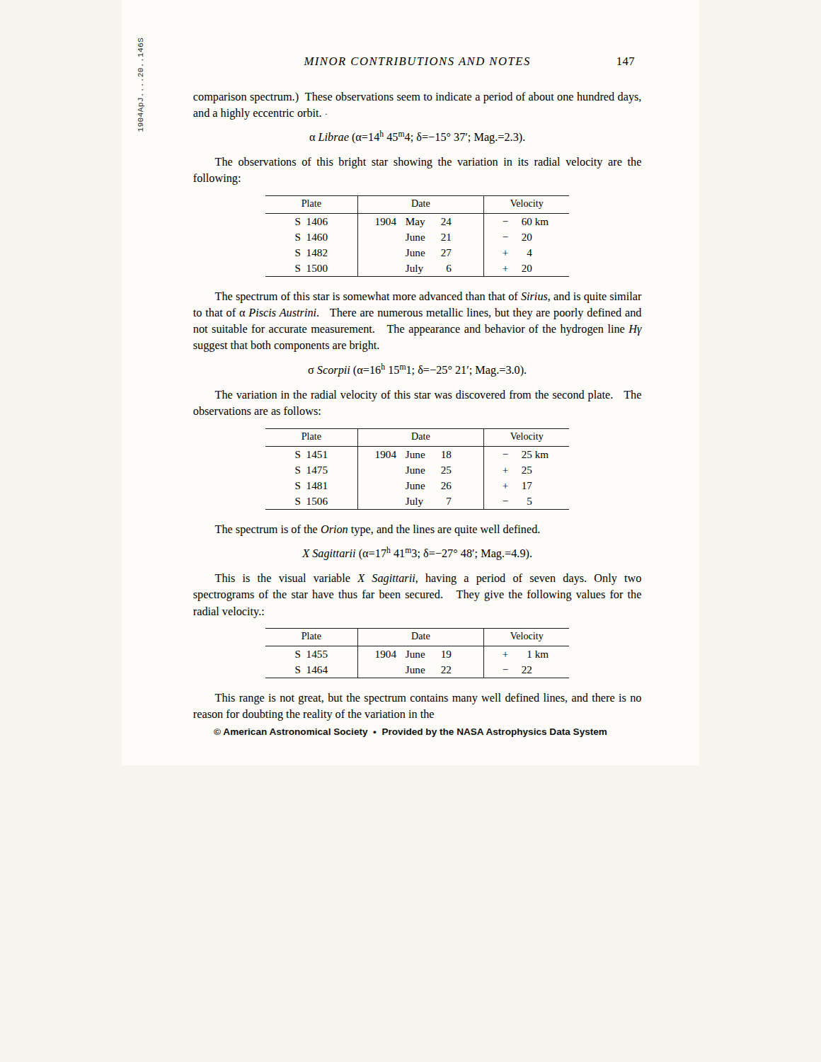1904ApJ....20..146S
MINOR CONTRIBUTIONS AND NOTES147
comparison spectrum.) These observations seem to indicate a period of about one hundred days, and a highly eccentric orbit. ·
α Librae (α=14h 45m4; δ=−15° 37′; Mag.=2.3).
The observations of this bright star showing the variation in its radial velocity are the following:
| Plate | Date | Velocity |
| --- | --- | --- |
| S 1406 | 1904 May 24 | − 60 km |
| S 1460 | June 21 | − 20 |
| S 1482 | June 27 | + 4 |
| S 1500 | July 6 | + 20 |
The spectrum of this star is somewhat more advanced than that of Sirius, and is quite similar to that of α Piscis Austrini. There are numerous metallic lines, but they are poorly defined and not suitable for accurate measurement. The appearance and behavior of the hydrogen line Hγ suggest that both components are bright.
σ Scorpii (α=16h 15m1; δ=−25° 21′; Mag.=3.0).
The variation in the radial velocity of this star was discovered from the second plate. The observations are as follows:
| Plate | Date | Velocity |
| --- | --- | --- |
| S 1451 | 1904 June 18 | − 25 km |
| S 1475 | June 25 | + 25 |
| S 1481 | June 26 | + 17 |
| S 1506 | July 7 | − 5 |
The spectrum is of the Orion type, and the lines are quite well defined.
X Sagittarii (α=17h 41m3; δ=−27° 48′; Mag.=4.9).
This is the visual variable X Sagittarii, having a period of seven days. Only two spectrograms of the star have thus far been secured. They give the following values for the radial velocity.:
| Plate | Date | Velocity |
| --- | --- | --- |
| S 1455 | 1904 June 19 | + 1 km |
| S 1464 | June 22 | − 22 |
This range is not great, but the spectrum contains many well defined lines, and there is no reason for doubting the reality of the variation in the
© American Astronomical Society • Provided by the NASA Astrophysics Data System